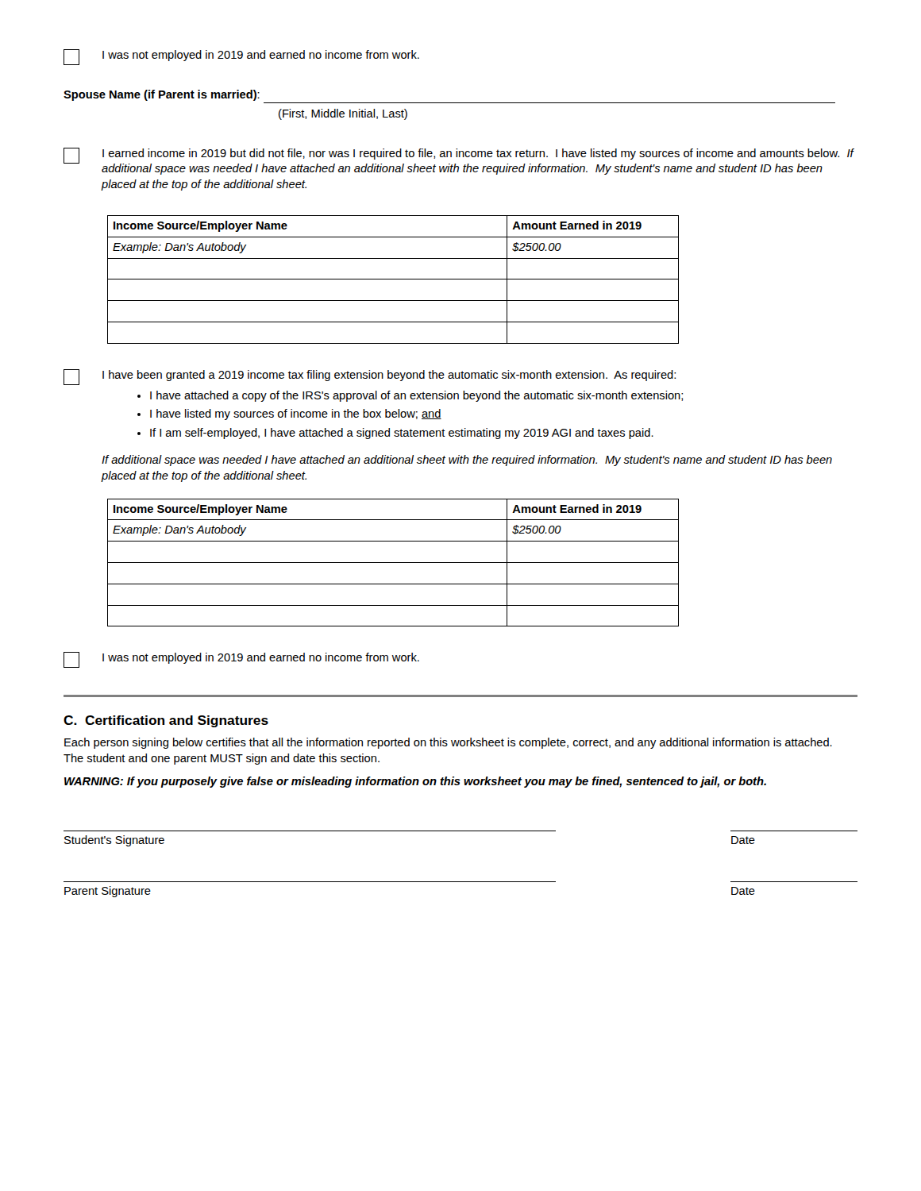I was not employed in 2019 and earned no income from work.
Spouse Name (if Parent is married):
(First, Middle Initial, Last)
I earned income in 2019 but did not file, nor was I required to file, an income tax return. I have listed my sources of income and amounts below. If additional space was needed I have attached an additional sheet with the required information. My student's name and student ID has been placed at the top of the additional sheet.
| Income Source/Employer Name | Amount Earned in 2019 |
| --- | --- |
| Example: Dan's Autobody | $2500.00 |
I have been granted a 2019 income tax filing extension beyond the automatic six-month extension. As required:
I have attached a copy of the IRS's approval of an extension beyond the automatic six-month extension;
I have listed my sources of income in the box below; and
If I am self-employed, I have attached a signed statement estimating my 2019 AGI and taxes paid.
If additional space was needed I have attached an additional sheet with the required information. My student's name and student ID has been placed at the top of the additional sheet.
| Income Source/Employer Name | Amount Earned in 2019 |
| --- | --- |
| Example: Dan's Autobody | $2500.00 |
I was not employed in 2019 and earned no income from work.
C. Certification and Signatures
Each person signing below certifies that all the information reported on this worksheet is complete, correct, and any additional information is attached. The student and one parent MUST sign and date this section.
WARNING: If you purposely give false or misleading information on this worksheet you may be fined, sentenced to jail, or both.
Student's Signature Date
Parent Signature Date